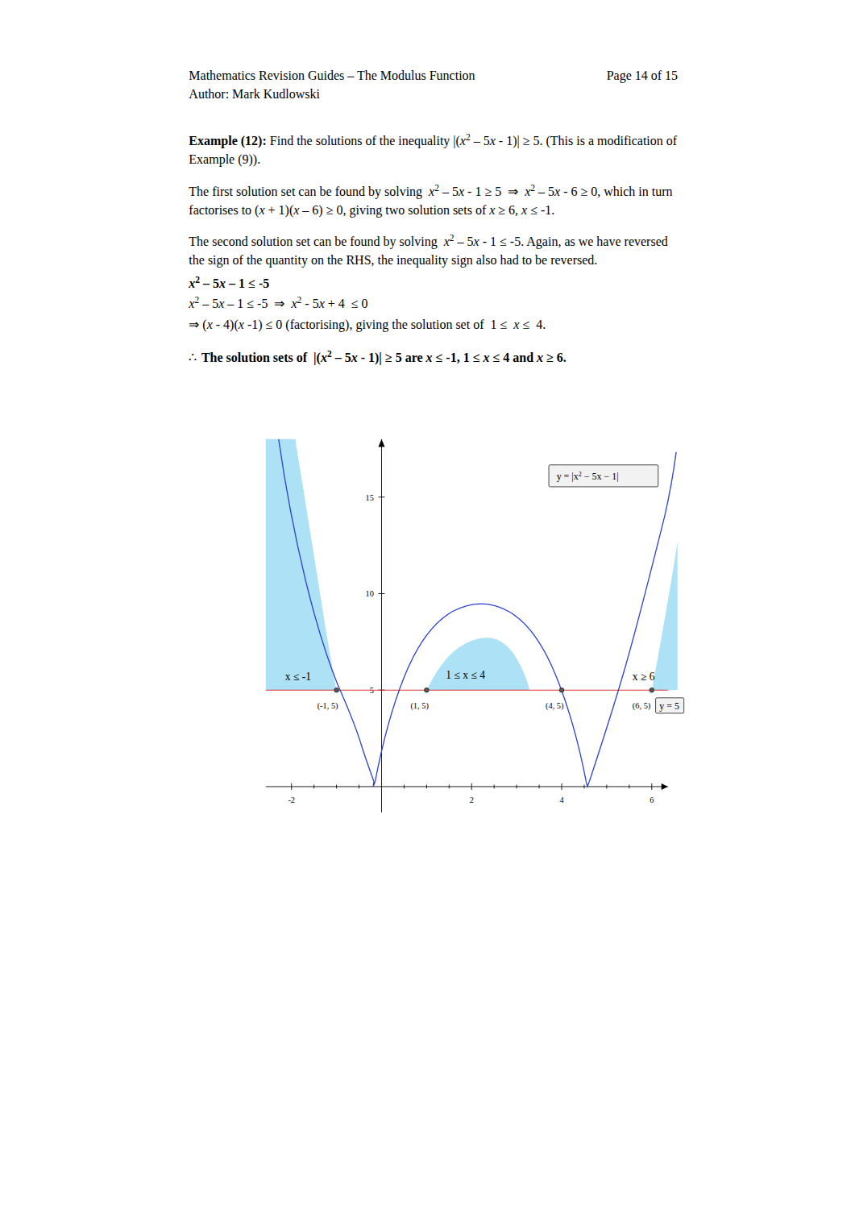Mathematics Revision Guides – The Modulus Function
Author: Mark Kudlowski
Page 14 of 15
Example (12): Find the solutions of the inequality |(x2 – 5x - 1)| ≥ 5. (This is a modification of Example (9)).
The first solution set can be found by solving x2 – 5x - 1 ≥ 5 ⇒ x2 – 5x - 6 ≥ 0, which in turn factorises to (x + 1)(x – 6) ≥ 0, giving two solution sets of x ≥ 6, x ≤ -1.
The second solution set can be found by solving x2 – 5x - 1 ≤ -5. Again, as we have reversed the sign of the quantity on the RHS, the inequality sign also had to be reversed.
x2 – 5x – 1 ≤ -5
x2 – 5x – 1 ≤ -5 ⇒ x2 - 5x + 4 ≤ 0
⇒ (x - 4)(x -1) ≤ 0 (factorising), giving the solution set of 1 ≤ x ≤ 4.
∴The solution sets of |(x2 – 5x - 1)| ≥ 5 are x ≤ -1, 1 ≤ x ≤ 4 and x ≥ 6.
Coordinate mapping: x_px = 300 + 95*x (so x=-2 -> 110, x=0 -> 300, x=2 -> 490, x=4 -> 680, x=6 -> 870 off-canvas? adjust) Use scale 78 px per unit to fit: x_px = 300 + 78*x => x=-2 ->144, x=6 ->768 (slightly over) Use 74: x=-2 ->152, x=6 ->744, x=6.6 ->788 (over). Keep 72: x=-2 ->156, x=6 ->732, x=7 ->804 Choose 70: x=-2 ->160, x=6 ->720, x=7 ->790 y_px = 620 - 30*y => y=0 ->620, y=5 ->470, y=10 ->320, y=15 ->170, y=18 ->80 -2 2 4 6 5 10 15 (-1, 5) (1, 5) (4, 5) (6, 5) x ≤ -1 1 ≤ x ≤ 4 x ≥ 6 y = |x2 − 5x − 1| y = 5